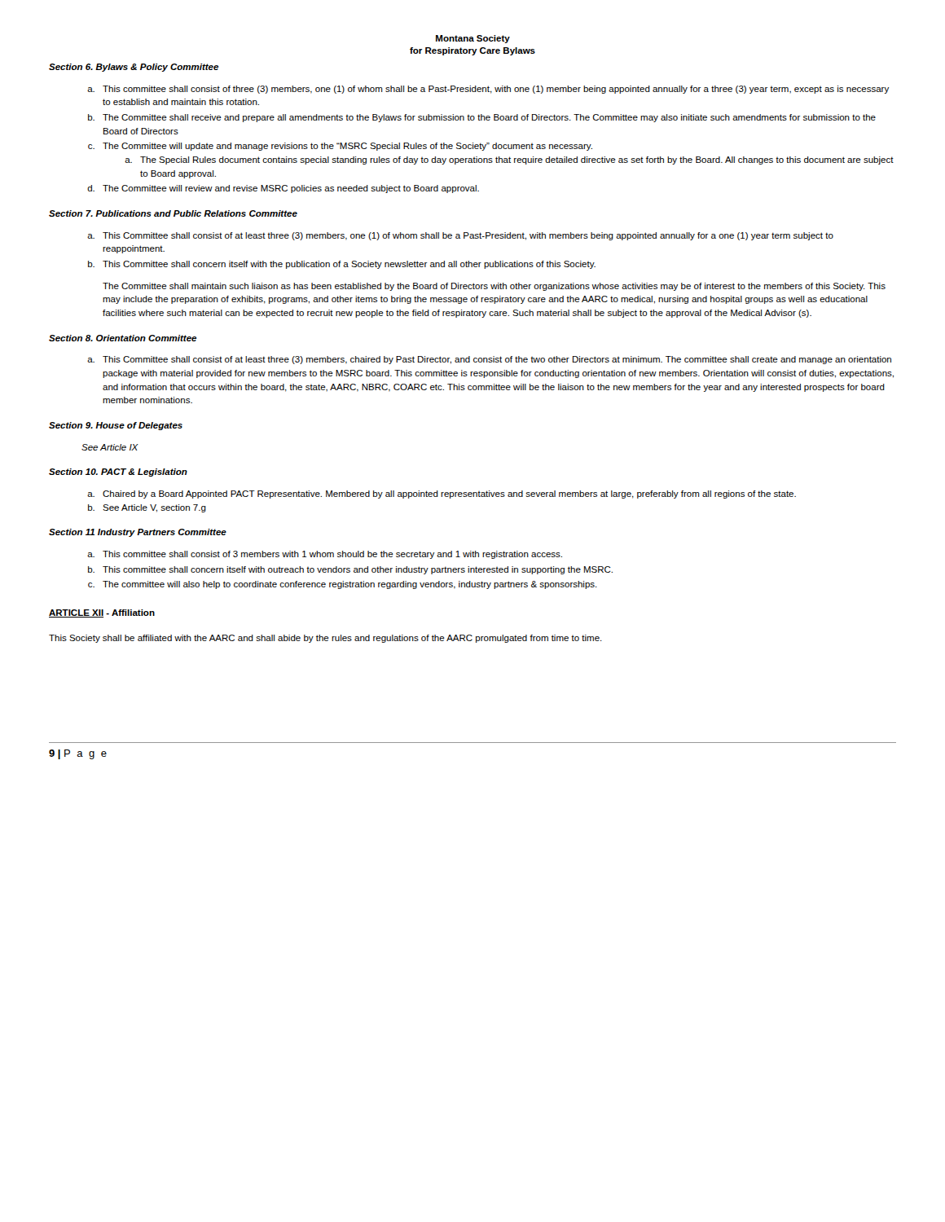Montana Society
for Respiratory Care Bylaws
Section 6. Bylaws & Policy Committee
This committee shall consist of three (3) members, one (1) of whom shall be a Past-President, with one (1) member being appointed annually for a three (3) year term, except as is necessary to establish and maintain this rotation.
The Committee shall receive and prepare all amendments to the Bylaws for submission to the Board of Directors. The Committee may also initiate such amendments for submission to the Board of Directors
The Committee will update and manage revisions to the “MSRC Special Rules of the Society” document as necessary.
The Special Rules document contains special standing rules of day to day operations that require detailed directive as set forth by the Board. All changes to this document are subject to Board approval.
The Committee will review and revise MSRC policies as needed subject to Board approval.
Section 7. Publications and Public Relations Committee
This Committee shall consist of at least three (3) members, one (1) of whom shall be a Past-President, with members being appointed annually for a one (1) year term subject to reappointment.
This Committee shall concern itself with the publication of a Society newsletter and all other publications of this Society.
The Committee shall maintain such liaison as has been established by the Board of Directors with other organizations whose activities may be of interest to the members of this Society. This may include the preparation of exhibits, programs, and other items to bring the message of respiratory care and the AARC to medical, nursing and hospital groups as well as educational facilities where such material can be expected to recruit new people to the field of respiratory care. Such material shall be subject to the approval of the Medical Advisor (s).
Section 8. Orientation Committee
This Committee shall consist of at least three (3) members, chaired by Past Director, and consist of the two other Directors at minimum. The committee shall create and manage an orientation package with material provided for new members to the MSRC board. This committee is responsible for conducting orientation of new members. Orientation will consist of duties, expectations, and information that occurs within the board, the state, AARC, NBRC, COARC etc. This committee will be the liaison to the new members for the year and any interested prospects for board member nominations.
Section 9. House of Delegates
See Article IX
Section 10. PACT & Legislation
Chaired by a Board Appointed PACT Representative. Membered by all appointed representatives and several members at large, preferably from all regions of the state.
See Article V, section 7.g
Section 11 Industry Partners Committee
This committee shall consist of 3 members with 1 whom should be the secretary and 1 with registration access.
This committee shall concern itself with outreach to vendors and other industry partners interested in supporting the MSRC.
The committee will also help to coordinate conference registration regarding vendors, industry partners & sponsorships.
ARTICLE XII - Affiliation
This Society shall be affiliated with the AARC and shall abide by the rules and regulations of the AARC promulgated from time to time.
9 | P a g e